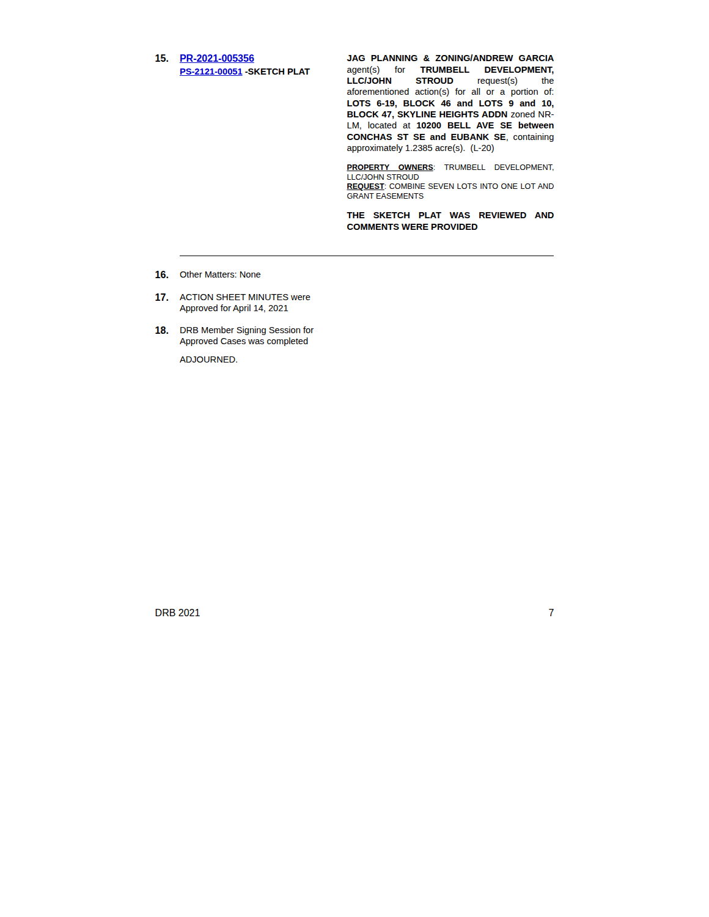| 15. | PR-2021-005356 PS-2121-00051 -SKETCH PLAT | JAG PLANNING & ZONING/ANDREW GARCIA agent(s) for TRUMBELL DEVELOPMENT, LLC/JOHN STROUD request(s) the aforementioned action(s) for all or a portion of: LOTS 6-19, BLOCK 46 and LOTS 9 and 10, BLOCK 47, SKYLINE HEIGHTS ADDN zoned NR-LM, located at 10200 BELL AVE SE between CONCHAS ST SE and EUBANK SE , containing approximately 1.2385 acre(s). (L-20) PROPERTY OWNERS : TRUMBELL DEVELOPMENT, LLC/JOHN STROUD REQUEST : COMBINE SEVEN LOTS INTO ONE LOT AND GRANT EASEMENTS THE SKETCH PLAT WAS REVIEWED AND COMMENTS WERE PROVIDED |
| 16. | Other Matters: None |
| 17. | ACTION SHEET MINUTES were Approved for April 14, 2021 |
| 18. | DRB Member Signing Session for Approved Cases was completed ADJOURNED. |
DRB 2021
7